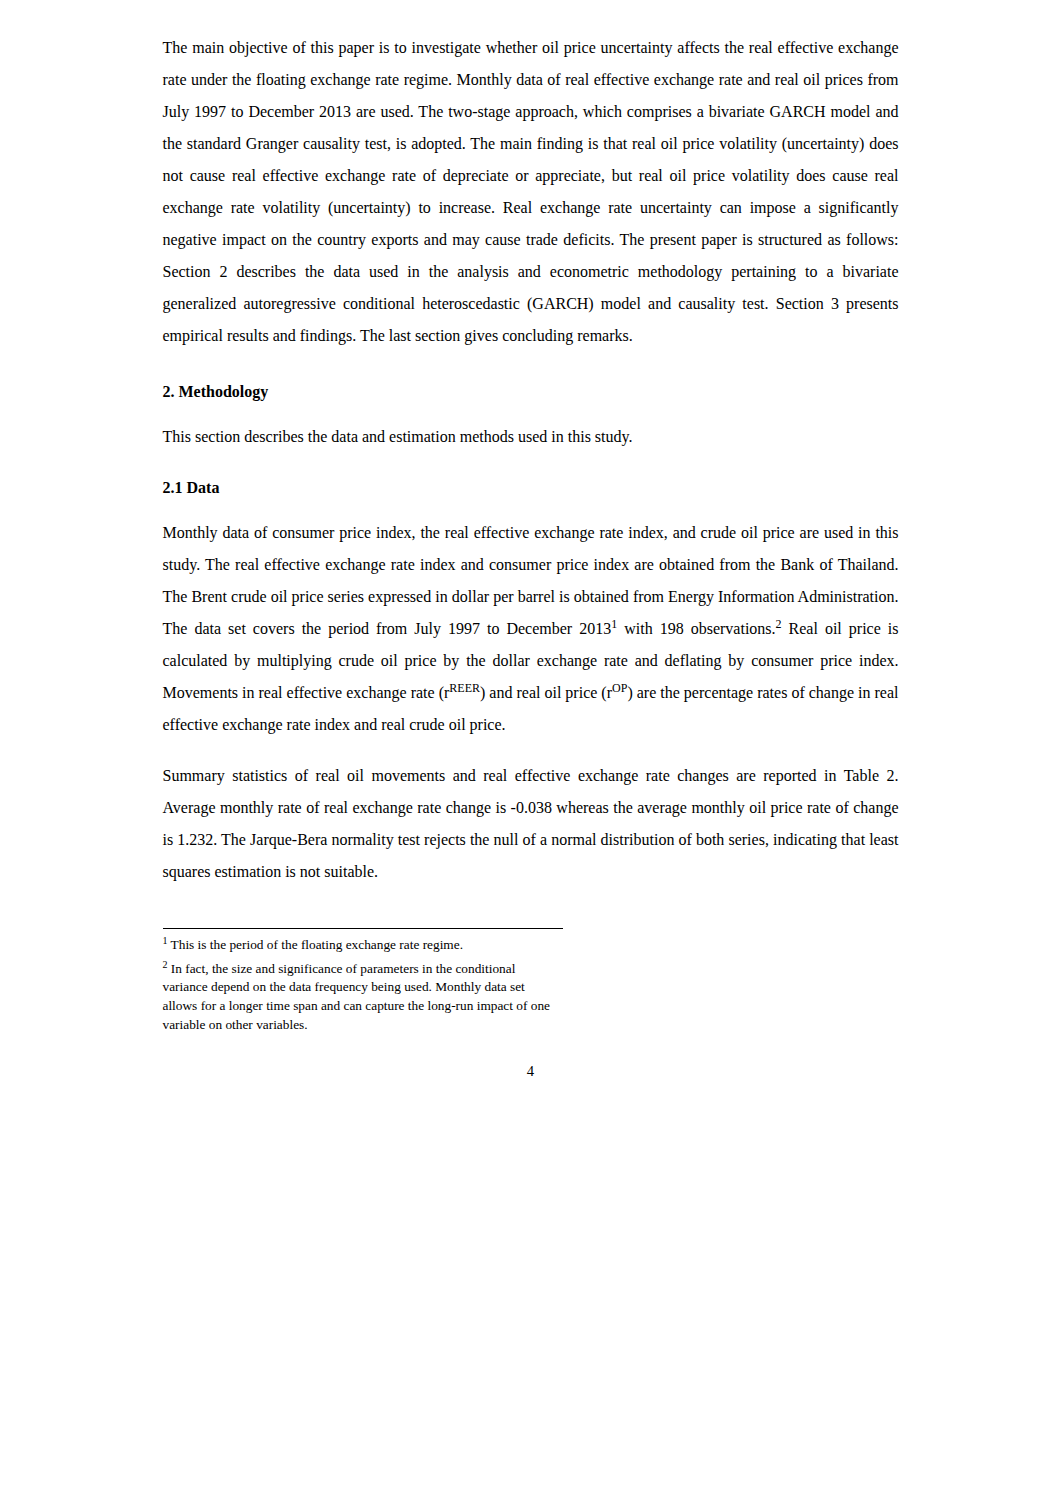The main objective of this paper is to investigate whether oil price uncertainty affects the real effective exchange rate under the floating exchange rate regime. Monthly data of real effective exchange rate and real oil prices from July 1997 to December 2013 are used. The two-stage approach, which comprises a bivariate GARCH model and the standard Granger causality test, is adopted. The main finding is that real oil price volatility (uncertainty) does not cause real effective exchange rate of depreciate or appreciate, but real oil price volatility does cause real exchange rate volatility (uncertainty) to increase. Real exchange rate uncertainty can impose a significantly negative impact on the country exports and may cause trade deficits. The present paper is structured as follows: Section 2 describes the data used in the analysis and econometric methodology pertaining to a bivariate generalized autoregressive conditional heteroscedastic (GARCH) model and causality test. Section 3 presents empirical results and findings. The last section gives concluding remarks.
2. Methodology
This section describes the data and estimation methods used in this study.
2.1 Data
Monthly data of consumer price index, the real effective exchange rate index, and crude oil price are used in this study. The real effective exchange rate index and consumer price index are obtained from the Bank of Thailand. The Brent crude oil price series expressed in dollar per barrel is obtained from Energy Information Administration. The data set covers the period from July 1997 to December 20131 with 198 observations.2 Real oil price is calculated by multiplying crude oil price by the dollar exchange rate and deflating by consumer price index. Movements in real effective exchange rate (rREER) and real oil price (rOP) are the percentage rates of change in real effective exchange rate index and real crude oil price.
Summary statistics of real oil movements and real effective exchange rate changes are reported in Table 2. Average monthly rate of real exchange rate change is -0.038 whereas the average monthly oil price rate of change is 1.232. The Jarque-Bera normality test rejects the null of a normal distribution of both series, indicating that least squares estimation is not suitable.
1 This is the period of the floating exchange rate regime.
2 In fact, the size and significance of parameters in the conditional variance depend on the data frequency being used. Monthly data set allows for a longer time span and can capture the long-run impact of one variable on other variables.
4